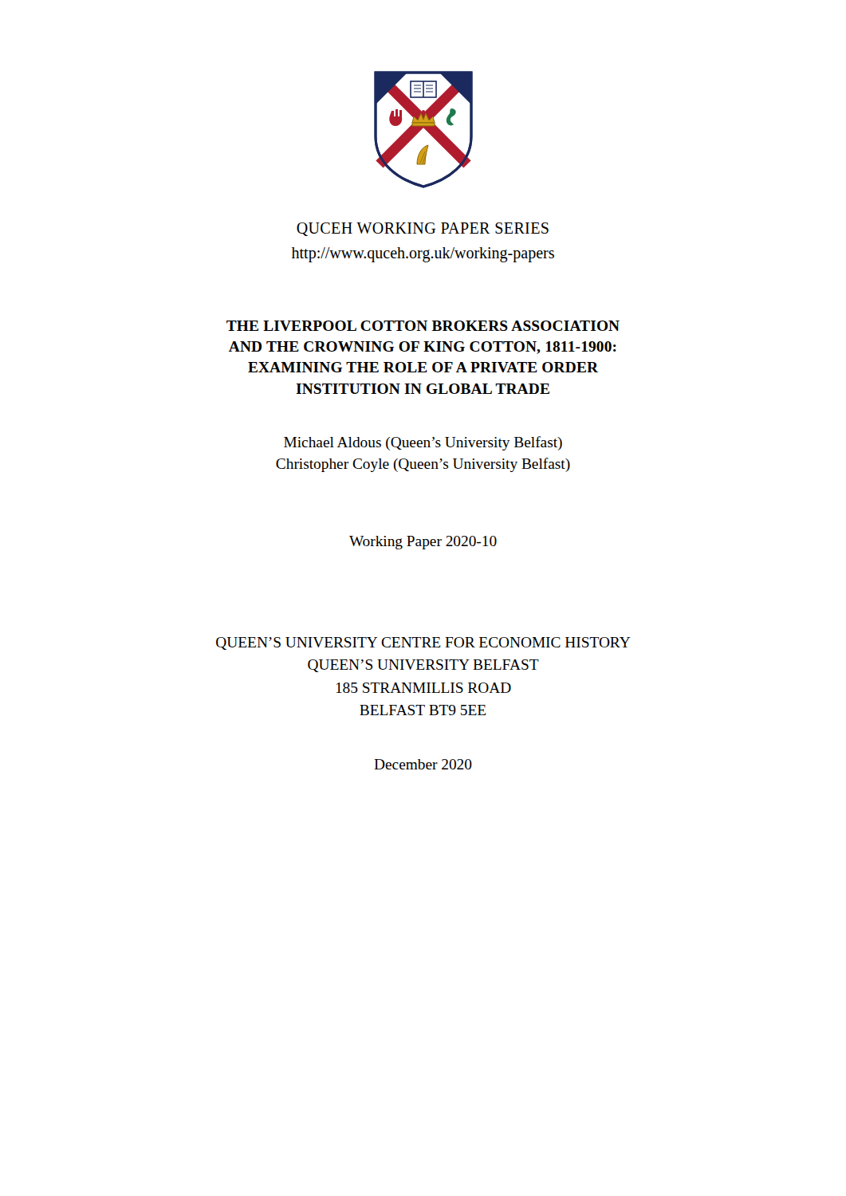QUCEH WORKING PAPER SERIES
http://www.quceh.org.uk/working-papers
The Liverpool Cotton Brokers Association
and the Crowning of King Cotton, 1811-1900:
Examining the Role of a Private Order
Institution in Global Trade
Michael Aldous (Queen’s University Belfast)
Christopher Coyle (Queen’s University Belfast)
Working Paper 2020-10
Queen’s University Centre for Economic History
Queen’s University Belfast
185 Stranmillis Road
Belfast BT9 5EE
December 2020